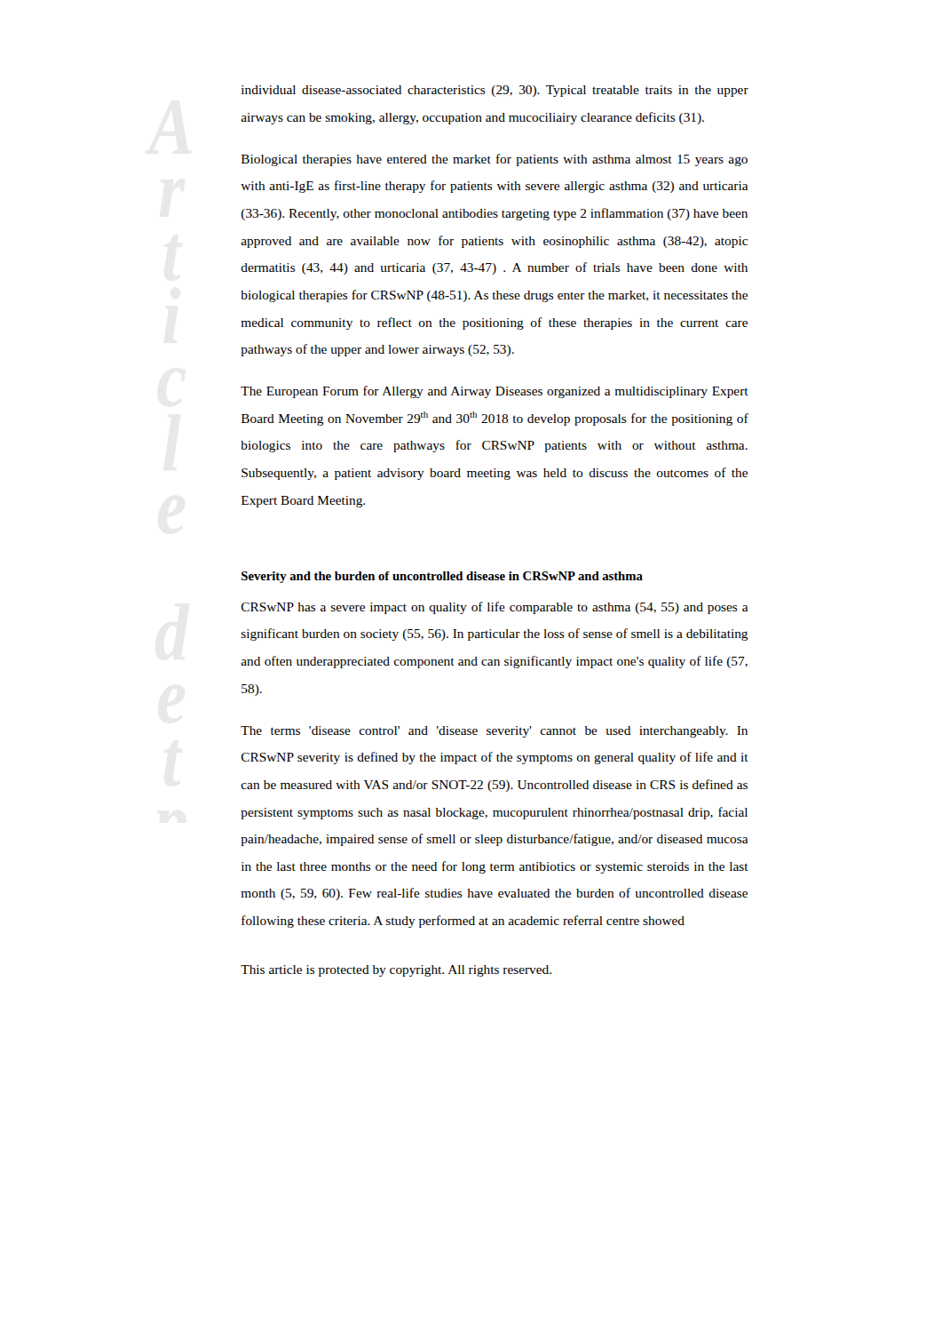A r t i c l e d e t p e c c A
individual disease-associated characteristics (29, 30). Typical treatable traits in the upper airways can be smoking, allergy, occupation and mucociliairy clearance deficits (31).
Biological therapies have entered the market for patients with asthma almost 15 years ago with anti-IgE as first-line therapy for patients with severe allergic asthma (32) and urticaria (33-36). Recently, other monoclonal antibodies targeting type 2 inflammation (37) have been approved and are available now for patients with eosinophilic asthma (38-42), atopic dermatitis (43, 44) and urticaria (37, 43-47) . A number of trials have been done with biological therapies for CRSwNP (48-51). As these drugs enter the market, it necessitates the medical community to reflect on the positioning of these therapies in the current care pathways of the upper and lower airways (52, 53).
The European Forum for Allergy and Airway Diseases organized a multidisciplinary Expert Board Meeting on November 29th and 30th 2018 to develop proposals for the positioning of biologics into the care pathways for CRSwNP patients with or without asthma. Subsequently, a patient advisory board meeting was held to discuss the outcomes of the Expert Board Meeting.
Severity and the burden of uncontrolled disease in CRSwNP and asthma
CRSwNP has a severe impact on quality of life comparable to asthma (54, 55) and poses a significant burden on society (55, 56). In particular the loss of sense of smell is a debilitating and often underappreciated component and can significantly impact one's quality of life (57, 58).
The terms 'disease control' and 'disease severity' cannot be used interchangeably. In CRSwNP severity is defined by the impact of the symptoms on general quality of life and it can be measured with VAS and/or SNOT-22 (59). Uncontrolled disease in CRS is defined as persistent symptoms such as nasal blockage, mucopurulent rhinorrhea/postnasal drip, facial pain/headache, impaired sense of smell or sleep disturbance/fatigue, and/or diseased mucosa in the last three months or the need for long term antibiotics or systemic steroids in the last month (5, 59, 60). Few real-life studies have evaluated the burden of uncontrolled disease following these criteria. A study performed at an academic referral centre showed
This article is protected by copyright. All rights reserved.